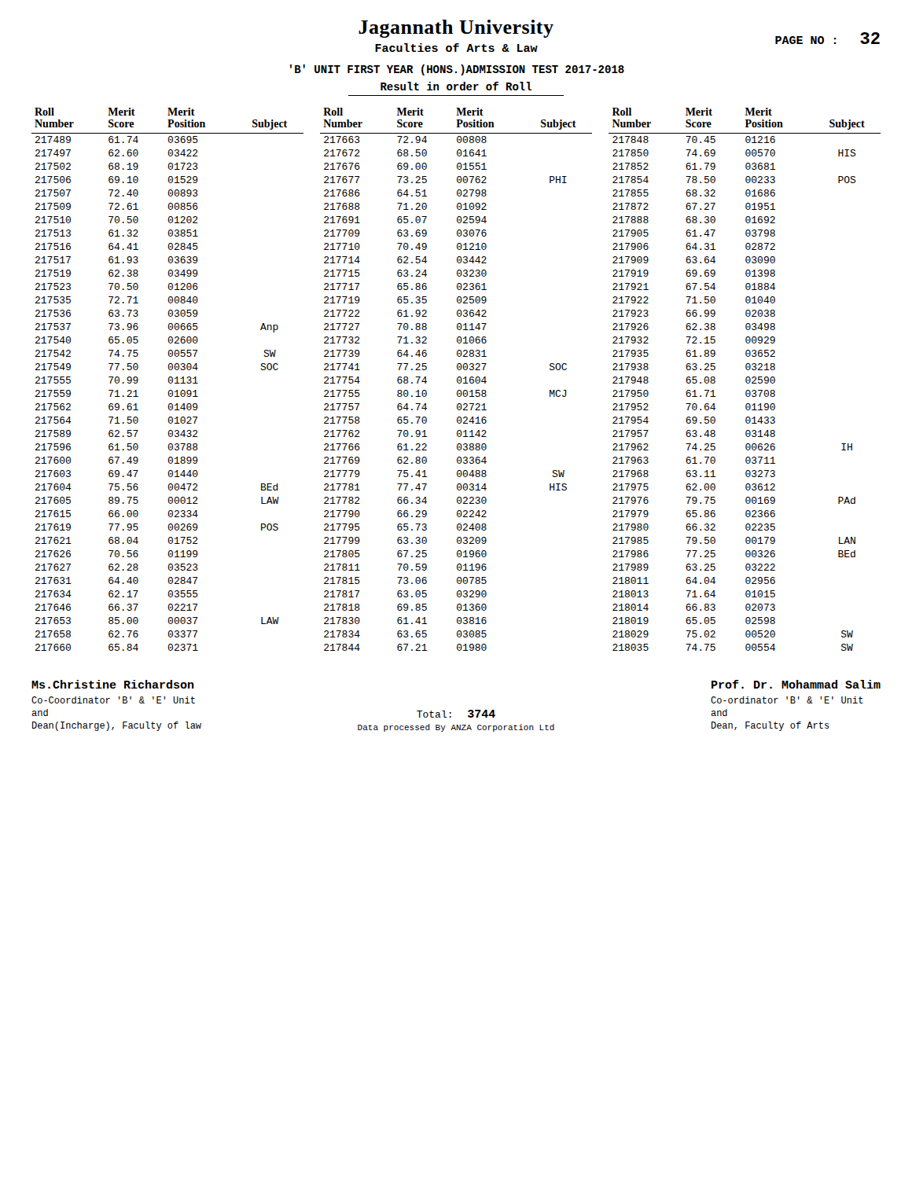PAGE NO : 32
Jagannath University
Faculties of Arts & Law
'B' UNIT FIRST YEAR (HONS.)ADMISSION TEST 2017-2018
Result in order of Roll
| Roll Number | Merit Score | Merit Position | Subject |
| --- | --- | --- | --- |
| 217489 | 61.74 | 03695 | |
| 217497 | 62.60 | 03422 | |
| 217502 | 68.19 | 01723 | |
| 217506 | 69.10 | 01529 | |
| 217507 | 72.40 | 00893 | |
| 217509 | 72.61 | 00856 | |
| 217510 | 70.50 | 01202 | |
| 217513 | 61.32 | 03851 | |
| 217516 | 64.41 | 02845 | |
| 217517 | 61.93 | 03639 | |
| 217519 | 62.38 | 03499 | |
| 217523 | 70.50 | 01206 | |
| 217535 | 72.71 | 00840 | |
| 217536 | 63.73 | 03059 | |
| 217537 | 73.96 | 00665 | Anp |
| 217540 | 65.05 | 02600 | |
| 217542 | 74.75 | 00557 | SW |
| 217549 | 77.50 | 00304 | SOC |
| 217555 | 70.99 | 01131 | |
| 217559 | 71.21 | 01091 | |
| 217562 | 69.61 | 01409 | |
| 217564 | 71.50 | 01027 | |
| 217589 | 62.57 | 03432 | |
| 217596 | 61.50 | 03788 | |
| 217600 | 67.49 | 01899 | |
| 217603 | 69.47 | 01440 | |
| 217604 | 75.56 | 00472 | BEd |
| 217605 | 89.75 | 00012 | LAW |
| 217615 | 66.00 | 02334 | |
| 217619 | 77.95 | 00269 | POS |
| 217621 | 68.04 | 01752 | |
| 217626 | 70.56 | 01199 | |
| 217627 | 62.28 | 03523 | |
| 217631 | 64.40 | 02847 | |
| 217634 | 62.17 | 03555 | |
| 217646 | 66.37 | 02217 | |
| 217653 | 85.00 | 00037 | LAW |
| 217658 | 62.76 | 03377 | |
| 217660 | 65.84 | 02371 | |
| Roll Number | Merit Score | Merit Position | Subject |
| --- | --- | --- | --- |
| 217663 | 72.94 | 00808 | |
| 217672 | 68.50 | 01641 | |
| 217676 | 69.00 | 01551 | |
| 217677 | 73.25 | 00762 | PHI |
| 217686 | 64.51 | 02798 | |
| 217688 | 71.20 | 01092 | |
| 217691 | 65.07 | 02594 | |
| 217709 | 63.69 | 03076 | |
| 217710 | 70.49 | 01210 | |
| 217714 | 62.54 | 03442 | |
| 217715 | 63.24 | 03230 | |
| 217717 | 65.86 | 02361 | |
| 217719 | 65.35 | 02509 | |
| 217722 | 61.92 | 03642 | |
| 217727 | 70.88 | 01147 | |
| 217732 | 71.32 | 01066 | |
| 217739 | 64.46 | 02831 | |
| 217741 | 77.25 | 00327 | SOC |
| 217754 | 68.74 | 01604 | |
| 217755 | 80.10 | 00158 | MCJ |
| 217757 | 64.74 | 02721 | |
| 217758 | 65.70 | 02416 | |
| 217762 | 70.91 | 01142 | |
| 217766 | 61.22 | 03880 | |
| 217769 | 62.80 | 03364 | |
| 217779 | 75.41 | 00488 | SW |
| 217781 | 77.47 | 00314 | HIS |
| 217782 | 66.34 | 02230 | |
| 217790 | 66.29 | 02242 | |
| 217795 | 65.73 | 02408 | |
| 217799 | 63.30 | 03209 | |
| 217805 | 67.25 | 01960 | |
| 217811 | 70.59 | 01196 | |
| 217815 | 73.06 | 00785 | |
| 217817 | 63.05 | 03290 | |
| 217818 | 69.85 | 01360 | |
| 217830 | 61.41 | 03816 | |
| 217834 | 63.65 | 03085 | |
| 217844 | 67.21 | 01980 | |
| Roll Number | Merit Score | Merit Position | Subject |
| --- | --- | --- | --- |
| 217848 | 70.45 | 01216 | |
| 217850 | 74.69 | 00570 | HIS |
| 217852 | 61.79 | 03681 | |
| 217854 | 78.50 | 00233 | POS |
| 217855 | 68.32 | 01686 | |
| 217872 | 67.27 | 01951 | |
| 217888 | 68.30 | 01692 | |
| 217905 | 61.47 | 03798 | |
| 217906 | 64.31 | 02872 | |
| 217909 | 63.64 | 03090 | |
| 217919 | 69.69 | 01398 | |
| 217921 | 67.54 | 01884 | |
| 217922 | 71.50 | 01040 | |
| 217923 | 66.99 | 02038 | |
| 217926 | 62.38 | 03498 | |
| 217932 | 72.15 | 00929 | |
| 217935 | 61.89 | 03652 | |
| 217938 | 63.25 | 03218 | |
| 217948 | 65.08 | 02590 | |
| 217950 | 61.71 | 03708 | |
| 217952 | 70.64 | 01190 | |
| 217954 | 69.50 | 01433 | |
| 217957 | 63.48 | 03148 | |
| 217962 | 74.25 | 00626 | IH |
| 217963 | 61.70 | 03711 | |
| 217968 | 63.11 | 03273 | |
| 217975 | 62.00 | 03612 | |
| 217976 | 79.75 | 00169 | PAd |
| 217979 | 65.86 | 02366 | |
| 217980 | 66.32 | 02235 | |
| 217985 | 79.50 | 00179 | LAN |
| 217986 | 77.25 | 00326 | BEd |
| 217989 | 63.25 | 03222 | |
| 218011 | 64.04 | 02956 | |
| 218013 | 71.64 | 01015 | |
| 218014 | 66.83 | 02073 | |
| 218019 | 65.05 | 02598 | |
| 218029 | 75.02 | 00520 | SW |
| 218035 | 74.75 | 00554 | SW |
Ms.Christine Richardson
Co-Coordinator 'B' & 'E' Unit
and
Dean(Incharge), Faculty of law
Total: 3744
Data processed By ANZA Corporation Ltd
Prof. Dr. Mohammad Salim
Co-ordinator 'B' & 'E' Unit
and
Dean, Faculty of Arts